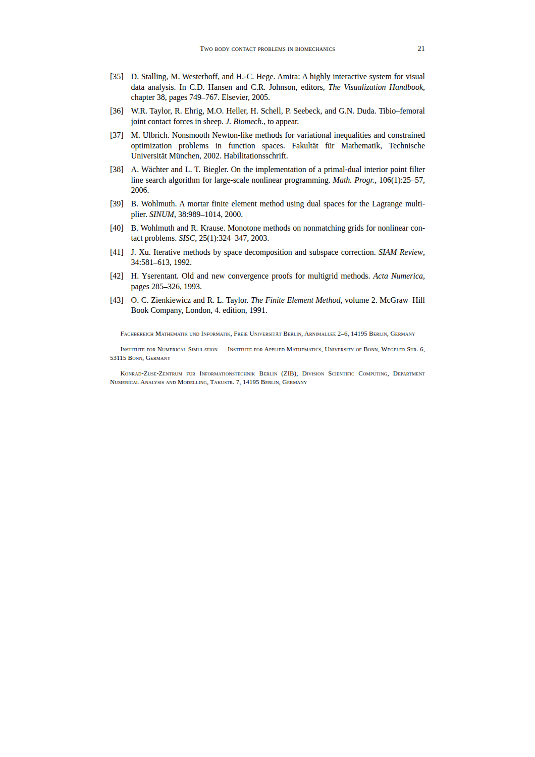Two body contact problems in biomechanics 21
[35] D. Stalling, M. Westerhoff, and H.-C. Hege. Amira: A highly interactive system for visual data analysis. In C.D. Hansen and C.R. Johnson, editors, The Visualization Handbook, chapter 38, pages 749–767. Elsevier, 2005.
[36] W.R. Taylor, R. Ehrig, M.O. Heller, H. Schell, P. Seebeck, and G.N. Duda. Tibio–femoral joint contact forces in sheep. J. Biomech., to appear.
[37] M. Ulbrich. Nonsmooth Newton-like methods for variational inequalities and constrained optimization problems in function spaces. Fakultät für Mathematik, Technische Universität München, 2002. Habilitationsschrift.
[38] A. Wächter and L. T. Biegler. On the implementation of a primal-dual interior point filter line search algorithm for large-scale nonlinear programming. Math. Progr., 106(1):25–57, 2006.
[39] B. Wohlmuth. A mortar finite element method using dual spaces for the Lagrange multiplier. SINUM, 38:989–1014, 2000.
[40] B. Wohlmuth and R. Krause. Monotone methods on nonmatching grids for nonlinear contact problems. SISC, 25(1):324–347, 2003.
[41] J. Xu. Iterative methods by space decomposition and subspace correction. SIAM Review, 34:581–613, 1992.
[42] H. Yserentant. Old and new convergence proofs for multigrid methods. Acta Numerica, pages 285–326, 1993.
[43] O. C. Zienkiewicz and R. L. Taylor. The Finite Element Method, volume 2. McGraw–Hill Book Company, London, 4. edition, 1991.
Fachbereich Mathematik und Informatik, Freie Universität Berlin, Arnimallee 2–6, 14195 Berlin, Germany
Institute for Numerical Simulation — Institute for Applied Mathematics, University of Bonn, Wegeler Str. 6, 53115 Bonn, Germany
Konrad-Zuse-Zentrum für Informationstechnik Berlin (ZIB), Division Scientific Computing, Department Numerical Analysis and Modelling, Takustr. 7, 14195 Berlin, Germany